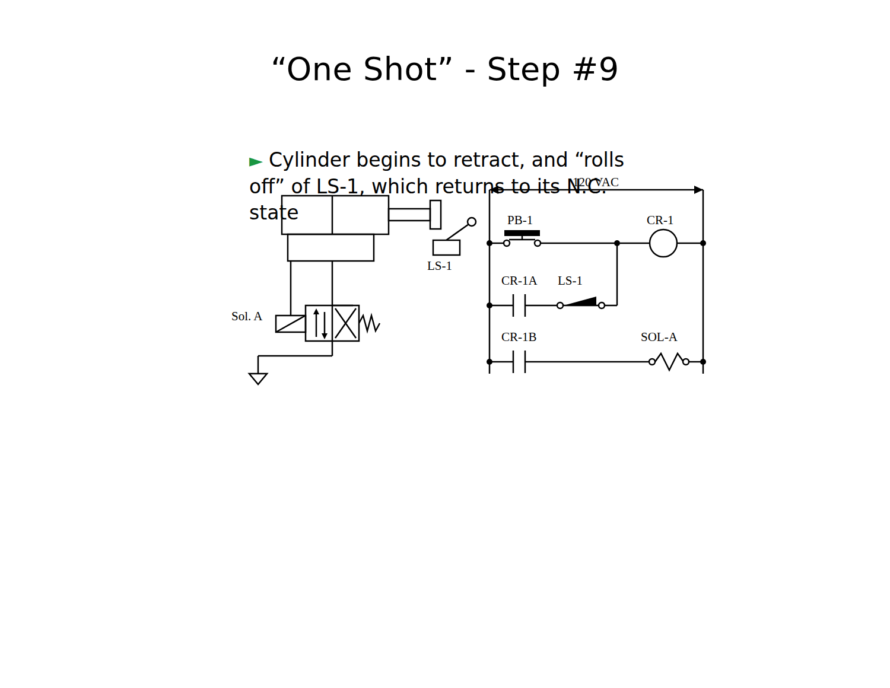“One Shot” - Step #9
►Cylinder begins to retract, and “rolls off” of LS-1, which returns to its N.C. state
Sol. A LS-1 120 VAC PB-1 CR-1 CR-1A LS-1 CR-1B SOL-A